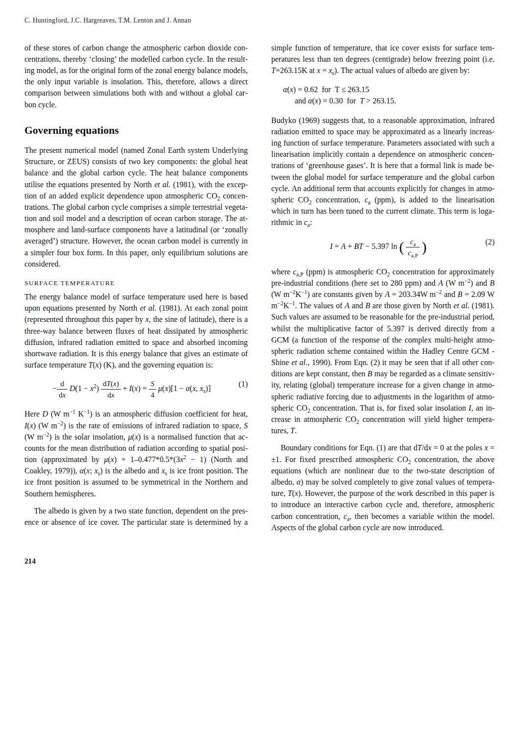C. Huntingford, J.C. Hargreaves, T.M. Lenton and J. Annan
of these stores of carbon change the atmospheric carbon dioxide concentrations, thereby ‘closing’ the modelled carbon cycle. In the resulting model, as for the original form of the zonal energy balance models, the only input variable is insolation. This, therefore, allows a direct comparison between simulations both with and without a global carbon cycle.
Governing equations
The present numerical model (named Zonal Earth system Underlying Structure, or ZEUS) consists of two key components: the global heat balance and the global carbon cycle. The heat balance components utilise the equations presented by North et al. (1981), with the exception of an added explicit dependence upon atmospheric CO2 concentrations. The global carbon cycle comprises a simple terrestrial vegetation and soil model and a description of ocean carbon storage. The atmosphere and land-surface components have a latitudinal (or ‘zonally averaged’) structure. However, the ocean carbon model is currently in a simpler four box form. In this paper, only equilibrium solutions are considered.
Surface temperature
The energy balance model of surface temperature used here is based upon equations presented by North et al. (1981). At each zonal point (represented throughout this paper by x, the sine of latitude), there is a three-way balance between fluxes of heat dissipated by atmospheric diffusion, infrared radiation emitted to space and absorbed incoming shortwave radiation. It is this energy balance that gives an estimate of surface temperature T(x) (K), and the governing equation is:
(1) −ddx D(1 − x2) dT(x) dx + I(x) = S 4 μ(x)[1 − α(x, xs)]
Here D (W m−1 K−1) is an atmospheric diffusion coefficient for heat, I(x) (W m−2) is the rate of emissions of infrared radiation to space, S (W m−2) is the solar insolation, μ(x) is a normalised function that accounts for the mean distribution of radiation according to spatial position (approximated by μ(x) = 1–0.477*0.5*(3x2 − 1) (North and Coakley, 1979)), α(x; xs) is the albedo and xs is ice front position. The ice front position is assumed to be symmetrical in the Northern and Southern hemispheres.
The albedo is given by a two state function, dependent on the presence or absence of ice cover. The particular state is determined by a simple function of temperature, that ice cover exists for surface temperatures less than ten degrees (centigrade) below freezing point (i.e. T=263.15K at x = xs). The actual values of albedo are given by:
α(x) = 0.62 for T ≤ 263.15
and α(x) = 0.30 for T > 263.15.
Budyko (1969) suggests that, to a reasonable approximation, infrared radiation emitted to space may be approximated as a linearly increasing function of surface temperature. Parameters associated with such a linearisation implicitly contain a dependence on atmospheric concentrations of ‘greenhouse gases’. It is here that a formal link is made between the global model for surface temperature and the global carbon cycle. An additional term that accounts explicitly for changes in atmospheric CO2 concentration, ca (ppm), is added to the linearisation which in turn has been tuned to the current climate. This term is logarithmic in ca:
(2) I = A + BT − 5.397 ln ( ca ca,P )
where ca,P (ppm) is atmospheric CO2 concentration for approximately pre-industrial conditions (here set to 280 ppm) and A (W m−2) and B (W m−2K−1) are constants given by A = 203.34W m−2 and B = 2.09 W m−2K−1. The values of A and B are those given by North et al. (1981). Such values are assumed to be reasonable for the pre-industrial period, whilst the multiplicative factor of 5.397 is derived directly from a GCM (a function of the response of the complex multi-height atmospheric radiation scheme contained within the Hadley Centre GCM - Shine et al., 1990). From Eqn. (2) it may be seen that if all other conditions are kept constant, then B may be regarded as a climate sensitivity, relating (global) temperature increase for a given change in atmospheric radiative forcing due to adjustments in the logarithm of atmospheric CO2 concentration. That is, for fixed solar insolation I, an increase in atmospheric CO2 concentration will yield higher temperatures, T.
Boundary conditions for Eqn. (1) are that dT/dx = 0 at the poles x = ±1. For fixed prescribed atmospheric CO2 concentration, the above equations (which are nonlinear due to the two-state description of albedo, α) may be solved completely to give zonal values of temperature, T(x). However, the purpose of the work described in this paper is to introduce an interactive carbon cycle and, therefore, atmospheric carbon concentration, ca, then becomes a variable within the model. Aspects of the global carbon cycle are now introduced.
214